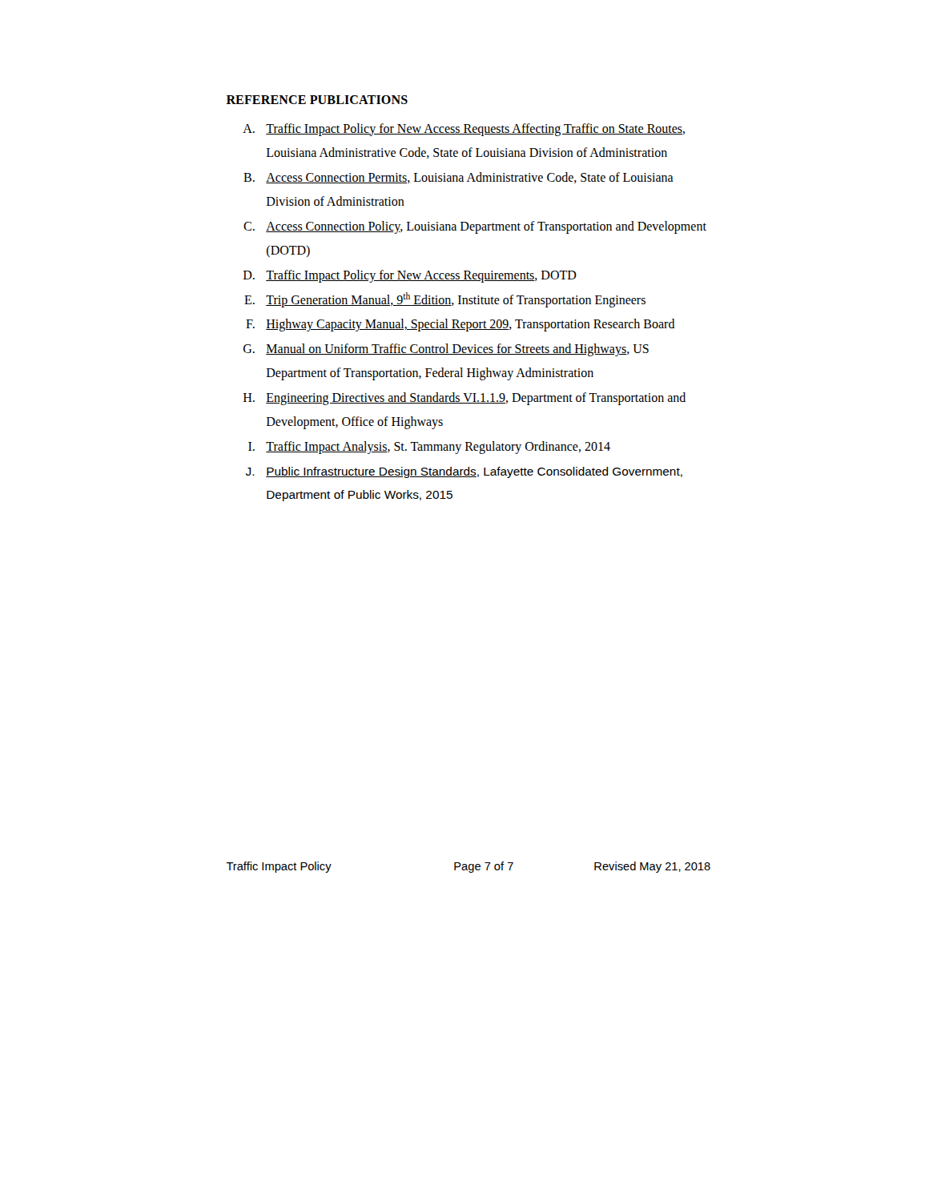REFERENCE PUBLICATIONS
Traffic Impact Policy for New Access Requests Affecting Traffic on State Routes, Louisiana Administrative Code, State of Louisiana Division of Administration
Access Connection Permits, Louisiana Administrative Code, State of Louisiana Division of Administration
Access Connection Policy, Louisiana Department of Transportation and Development (DOTD)
Traffic Impact Policy for New Access Requirements, DOTD
Trip Generation Manual, 9th Edition, Institute of Transportation Engineers
Highway Capacity Manual, Special Report 209, Transportation Research Board
Manual on Uniform Traffic Control Devices for Streets and Highways, US Department of Transportation, Federal Highway Administration
Engineering Directives and Standards VI.1.1.9, Department of Transportation and Development, Office of Highways
Traffic Impact Analysis, St. Tammany Regulatory Ordinance, 2014
Public Infrastructure Design Standards, Lafayette Consolidated Government, Department of Public Works, 2015
Traffic Impact Policy Page 7 of 7 Revised May 21, 2018